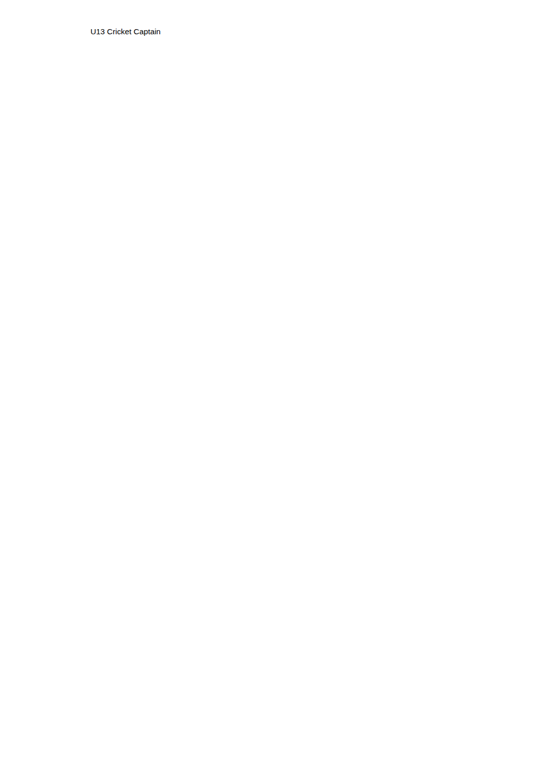U13 Cricket Captain